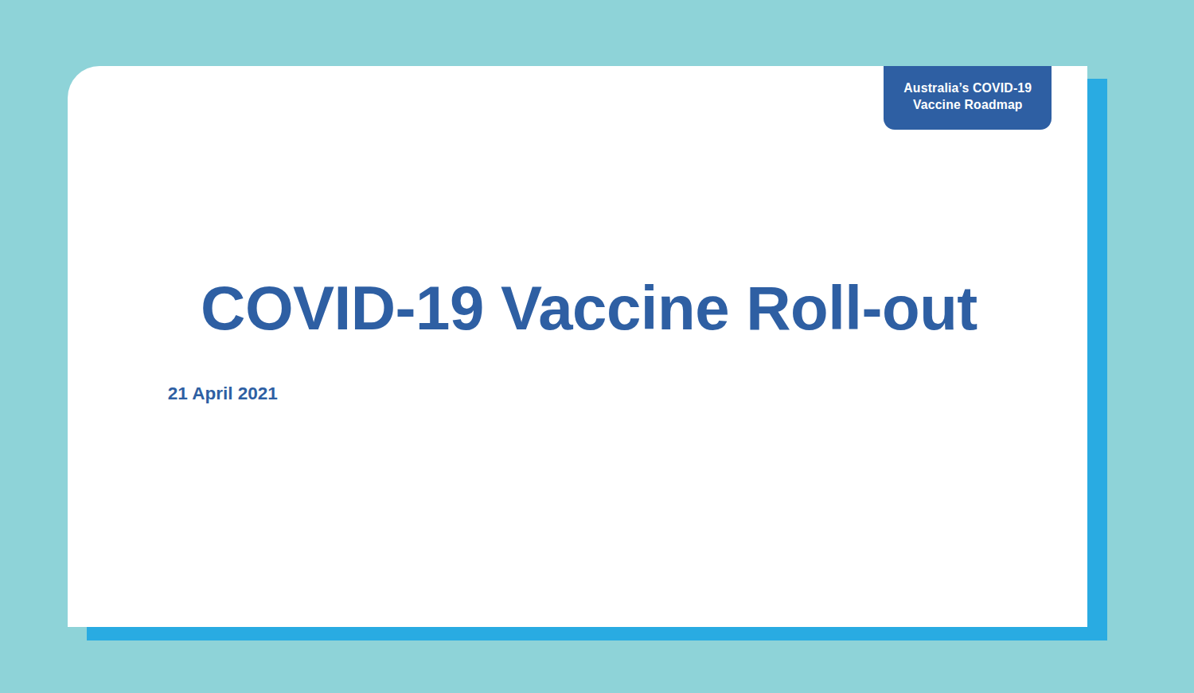Australia’s COVID-19 Vaccine Roadmap
COVID-19 Vaccine Roll-out
21 April 2021